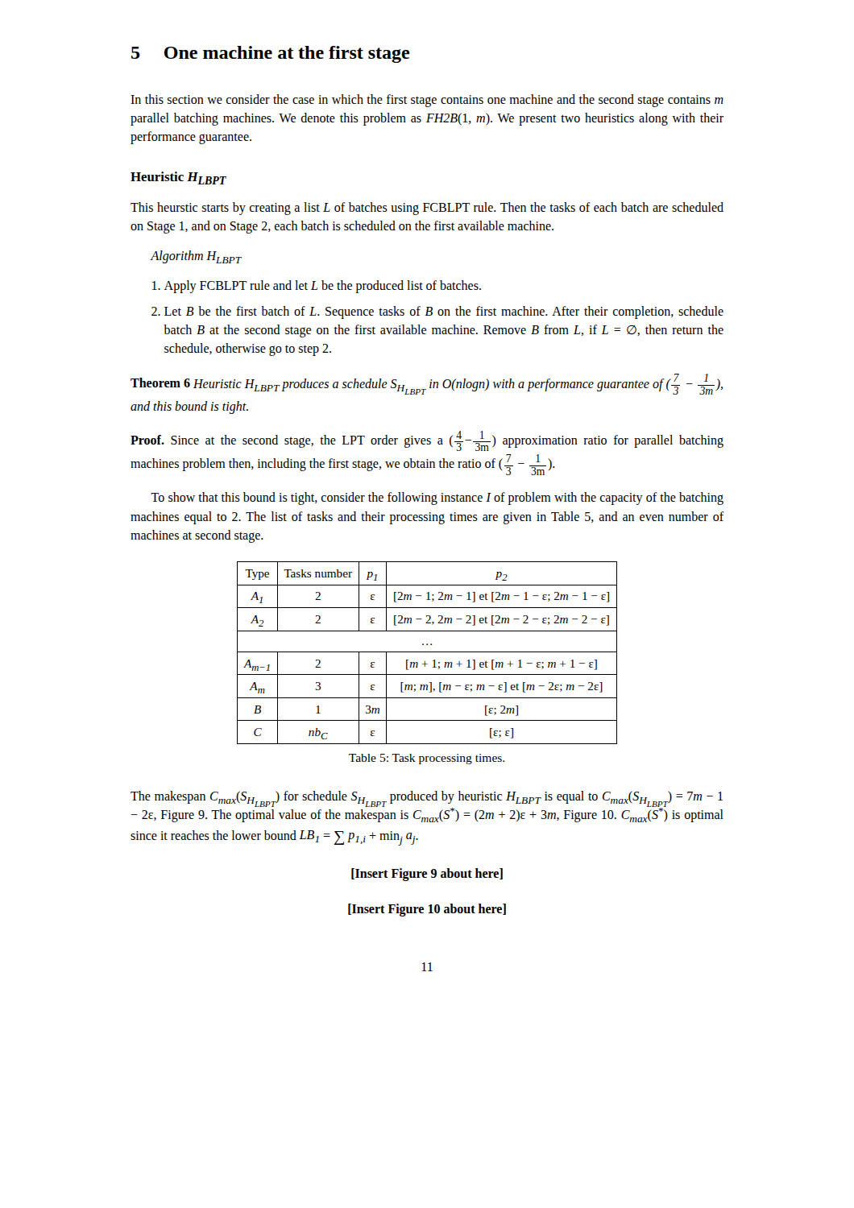5 One machine at the first stage
In this section we consider the case in which the first stage contains one machine and the second stage contains m parallel batching machines. We denote this problem as FH2B(1, m). We present two heuristics along with their performance guarantee.
Heuristic HLBPT
This heurstic starts by creating a list L of batches using FCBLPT rule. Then the tasks of each batch are scheduled on Stage 1, and on Stage 2, each batch is scheduled on the first available machine.
Algorithm HLBPT
Apply FCBLPT rule and let L be the produced list of batches.
Let B be the first batch of L. Sequence tasks of B on the first machine. After their completion, schedule batch B at the second stage on the first available machine. Remove B from L, if L = ∅, then return the schedule, otherwise go to step 2.
Theorem 6 Heuristic HLBPT produces a schedule SHLBPT in O(nlogn) with a performance guarantee of (73 − 13m), and this bound is tight.
Proof. Since at the second stage, the LPT order gives a (43−13m) approximation ratio for parallel batching machines problem then, including the first stage, we obtain the ratio of (73 − 13m).
To show that this bound is tight, consider the following instance I of problem with the capacity of the batching machines equal to 2. The list of tasks and their processing times are given in Table 5, and an even number of machines at second stage.
| Type | Tasks number | p 1 | p 2 |
| --- | --- | --- | --- |
| A 1 | 2 | ε | [2 m − 1; 2 m − 1] et [2 m − 1 − ε; 2 m − 1 − ε] |
| A 2 | 2 | ε | [2 m − 2, 2 m − 2] et [2 m − 2 − ε; 2 m − 2 − ε] |
| … |
| A m−1 | 2 | ε | [ m + 1; m + 1] et [ m + 1 − ε; m + 1 − ε] |
| A m | 3 | ε | [ m ; m ], [ m − ε; m − ε] et [ m − 2ε; m − 2ε] |
| B | 1 | 3 m | [ε; 2 m ] |
| C | nb C | ε | [ε; ε] |
Table 5: Task processing times.
The makespan Cmax(SHLBPT) for schedule SHLBPT produced by heuristic HLBPT is equal to Cmax(SHLBPT) = 7m − 1 − 2ε, Figure 9. The optimal value of the makespan is Cmax(S*) = (2m + 2)ε + 3m, Figure 10. Cmax(S*) is optimal since it reaches the lower bound LB1 = ∑ p1,i + minj aj.
[Insert Figure 9 about here]
[Insert Figure 10 about here]
11